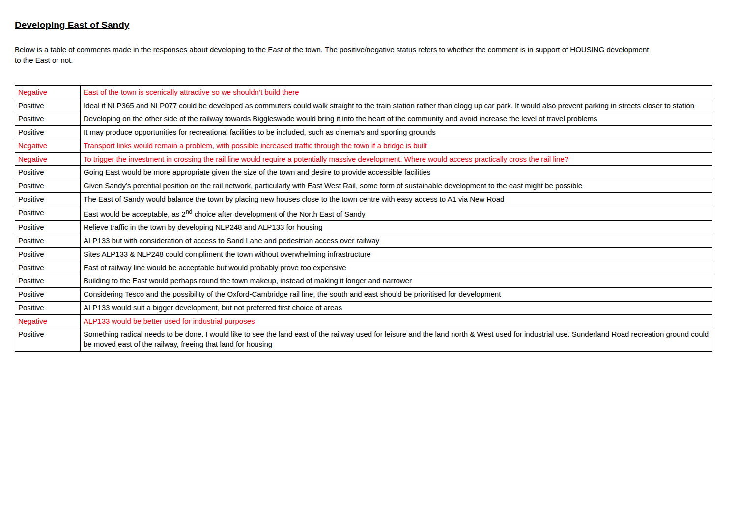Developing East of Sandy
Below is a table of comments made in the responses about developing to the East of the town. The positive/negative status refers to whether the comment is in support of HOUSING development to the East or not.
| Negative | East of the town is scenically attractive so we shouldn’t build there |
| Positive | Ideal if NLP365 and NLP077 could be developed as commuters could walk straight to the train station rather than clogg up car park. It would also prevent parking in streets closer to station |
| Positive | Developing on the other side of the railway towards Biggleswade would bring it into the heart of the community and avoid increase the level of travel problems |
| Positive | It may produce opportunities for recreational facilities to be included, such as cinema’s and sporting grounds |
| Negative | Transport links would remain a problem, with possible increased traffic through the town if a bridge is built |
| Negative | To trigger the investment in crossing the rail line would require a potentially massive development. Where would access practically cross the rail line? |
| Positive | Going East would be more appropriate given the size of the town and desire to provide accessible facilities |
| Positive | Given Sandy’s potential position on the rail network, particularly with East West Rail, some form of sustainable development to the east might be possible |
| Positive | The East of Sandy would balance the town by placing new houses close to the town centre with easy access to A1 via New Road |
| Positive | East would be acceptable, as 2 nd choice after development of the North East of Sandy |
| Positive | Relieve traffic in the town by developing NLP248 and ALP133 for housing |
| Positive | ALP133 but with consideration of access to Sand Lane and pedestrian access over railway |
| Positive | Sites ALP133 & NLP248 could compliment the town without overwhelming infrastructure |
| Positive | East of railway line would be acceptable but would probably prove too expensive |
| Positive | Building to the East would perhaps round the town makeup, instead of making it longer and narrower |
| Positive | Considering Tesco and the possibility of the Oxford-Cambridge rail line, the south and east should be prioritised for development |
| Positive | ALP133 would suit a bigger development, but not preferred first choice of areas |
| Negative | ALP133 would be better used for industrial purposes |
| Positive | Something radical needs to be done. I would like to see the land east of the railway used for leisure and the land north & West used for industrial use. Sunderland Road recreation ground could be moved east of the railway, freeing that land for housing |